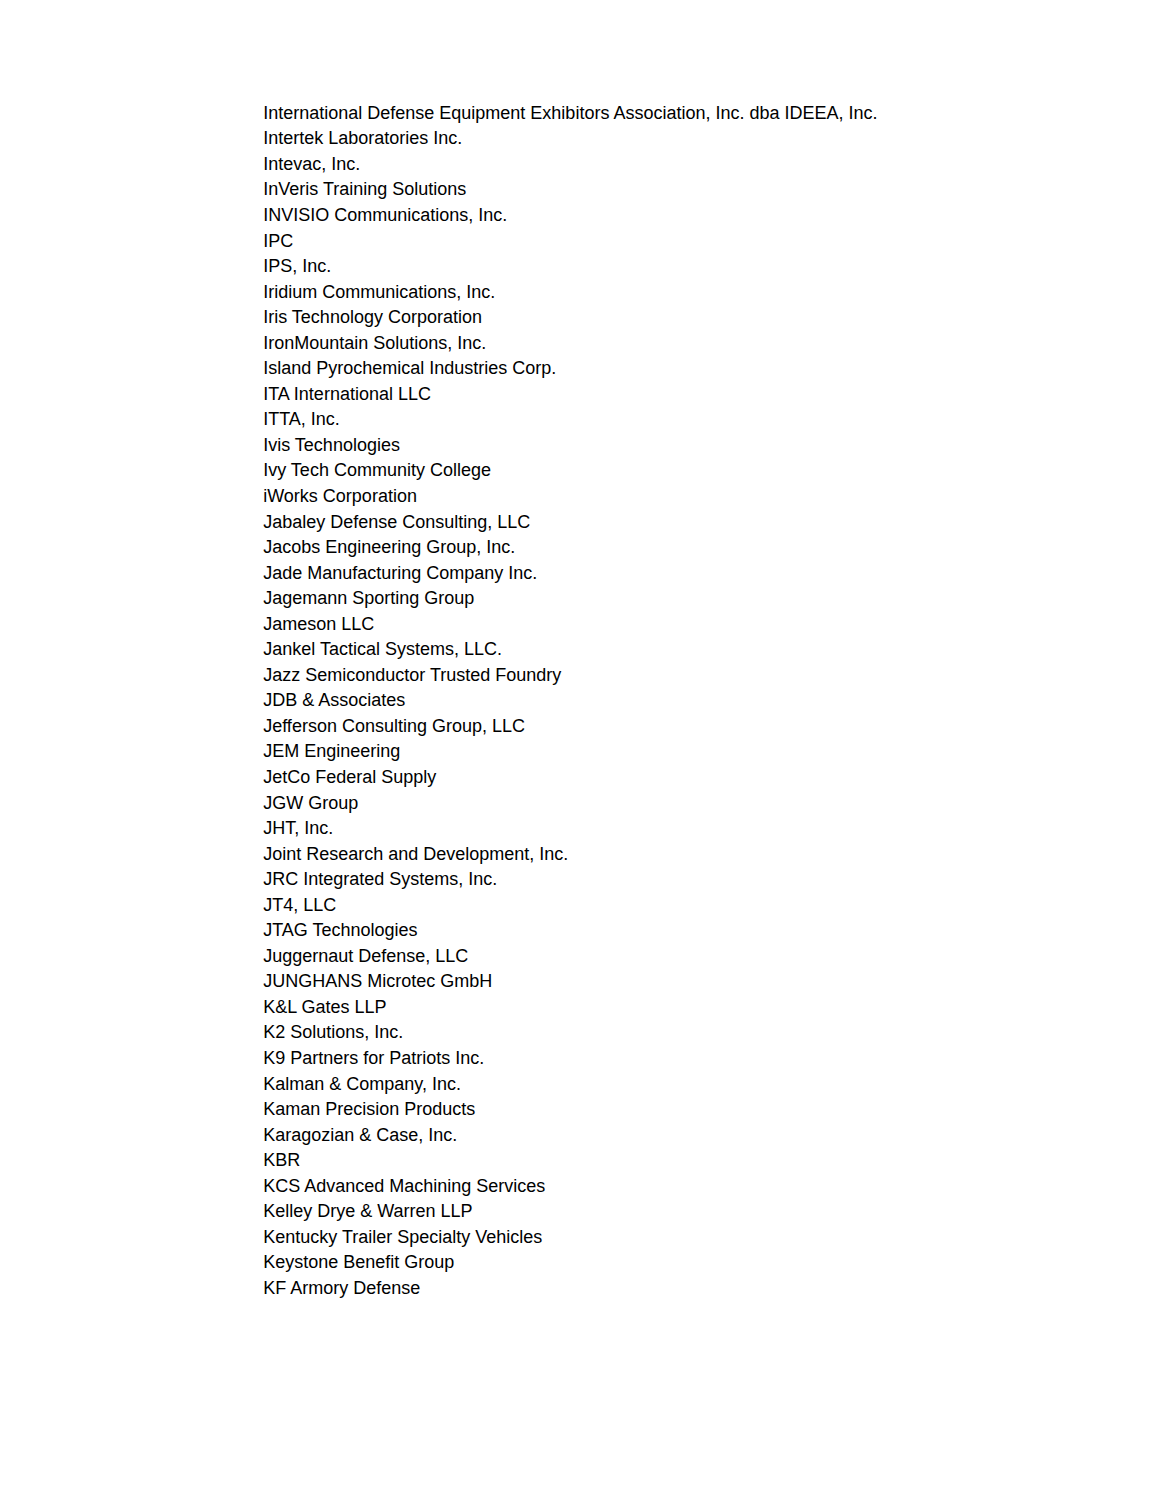International Defense Equipment Exhibitors Association, Inc. dba IDEEA, Inc.
Intertek Laboratories Inc.
Intevac, Inc.
InVeris Training Solutions
INVISIO Communications, Inc.
IPC
IPS, Inc.
Iridium Communications, Inc.
Iris Technology Corporation
IronMountain Solutions, Inc.
Island Pyrochemical Industries Corp.
ITA International LLC
ITTA, Inc.
Ivis Technologies
Ivy Tech Community College
iWorks Corporation
Jabaley Defense Consulting, LLC
Jacobs Engineering Group, Inc.
Jade Manufacturing Company Inc.
Jagemann Sporting Group
Jameson LLC
Jankel Tactical Systems, LLC.
Jazz Semiconductor Trusted Foundry
JDB & Associates
Jefferson Consulting Group, LLC
JEM Engineering
JetCo Federal Supply
JGW Group
JHT, Inc.
Joint Research and Development, Inc.
JRC Integrated Systems, Inc.
JT4, LLC
JTAG Technologies
Juggernaut Defense, LLC
JUNGHANS Microtec GmbH
K&L Gates LLP
K2 Solutions, Inc.
K9 Partners for Patriots Inc.
Kalman & Company, Inc.
Kaman Precision Products
Karagozian & Case, Inc.
KBR
KCS Advanced Machining Services
Kelley Drye & Warren LLP
Kentucky Trailer Specialty Vehicles
Keystone Benefit Group
KF Armory Defense